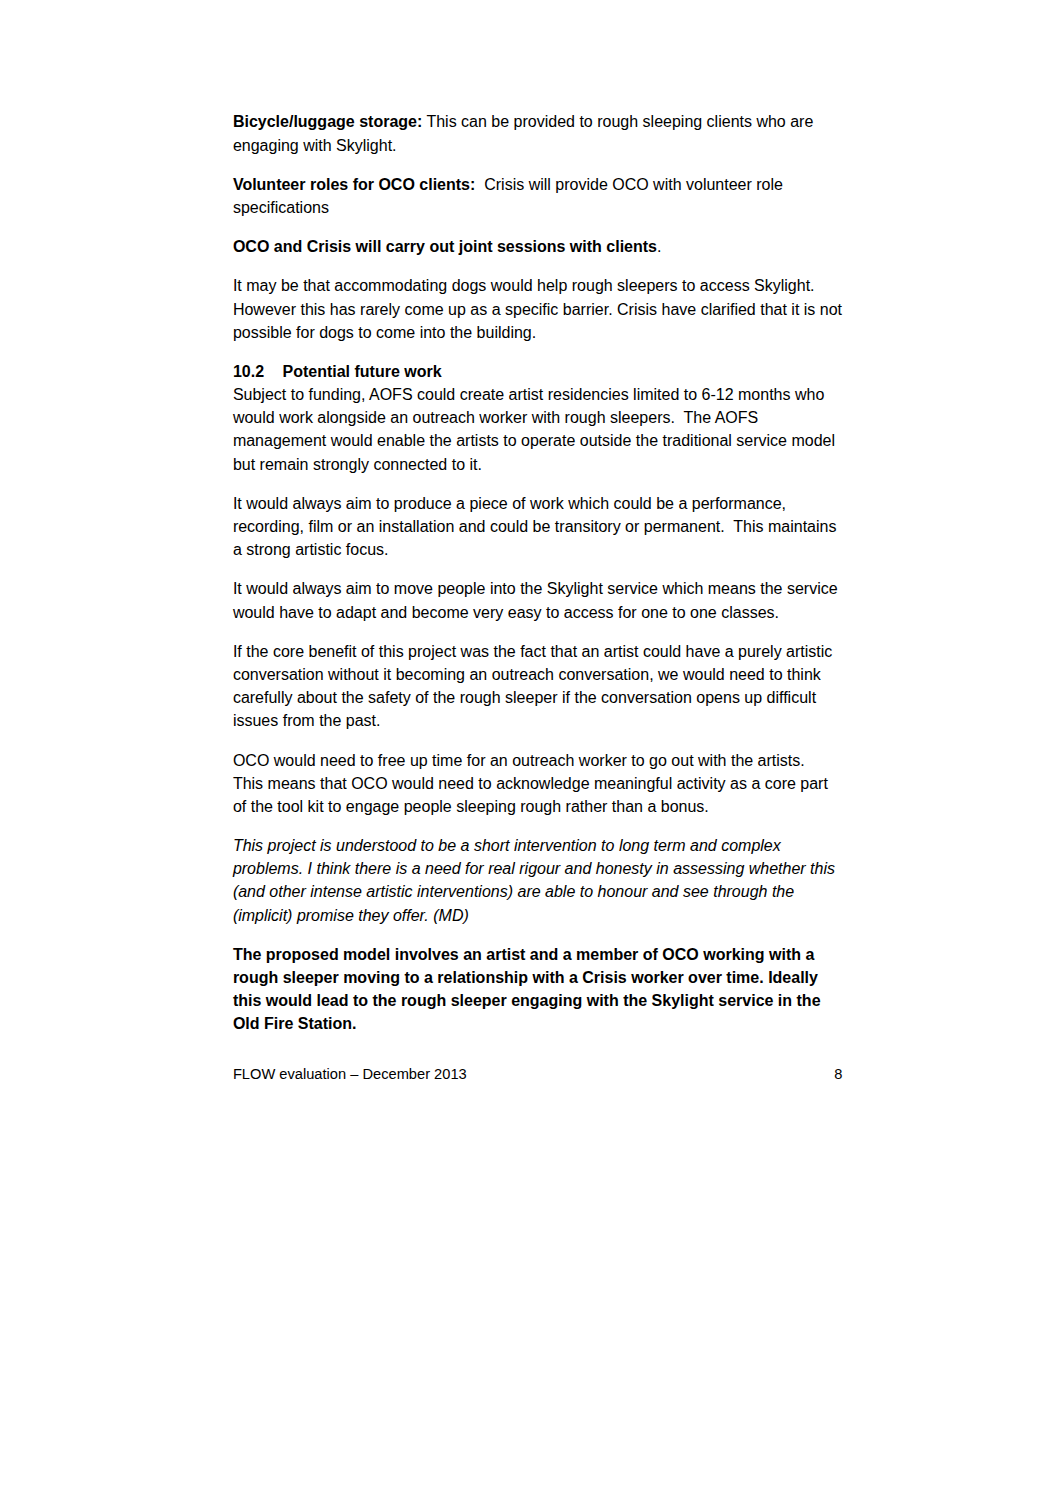Bicycle/luggage storage: This can be provided to rough sleeping clients who are engaging with Skylight.
Volunteer roles for OCO clients: Crisis will provide OCO with volunteer role specifications
OCO and Crisis will carry out joint sessions with clients.
It may be that accommodating dogs would help rough sleepers to access Skylight. However this has rarely come up as a specific barrier. Crisis have clarified that it is not possible for dogs to come into the building.
10.2 Potential future work
Subject to funding, AOFS could create artist residencies limited to 6-12 months who would work alongside an outreach worker with rough sleepers. The AOFS management would enable the artists to operate outside the traditional service model but remain strongly connected to it.
It would always aim to produce a piece of work which could be a performance, recording, film or an installation and could be transitory or permanent. This maintains a strong artistic focus.
It would always aim to move people into the Skylight service which means the service would have to adapt and become very easy to access for one to one classes.
If the core benefit of this project was the fact that an artist could have a purely artistic conversation without it becoming an outreach conversation, we would need to think carefully about the safety of the rough sleeper if the conversation opens up difficult issues from the past.
OCO would need to free up time for an outreach worker to go out with the artists. This means that OCO would need to acknowledge meaningful activity as a core part of the tool kit to engage people sleeping rough rather than a bonus.
This project is understood to be a short intervention to long term and complex problems. I think there is a need for real rigour and honesty in assessing whether this (and other intense artistic interventions) are able to honour and see through the (implicit) promise they offer. (MD)
The proposed model involves an artist and a member of OCO working with a rough sleeper moving to a relationship with a Crisis worker over time. Ideally this would lead to the rough sleeper engaging with the Skylight service in the Old Fire Station.
FLOW evaluation – December 2013 8